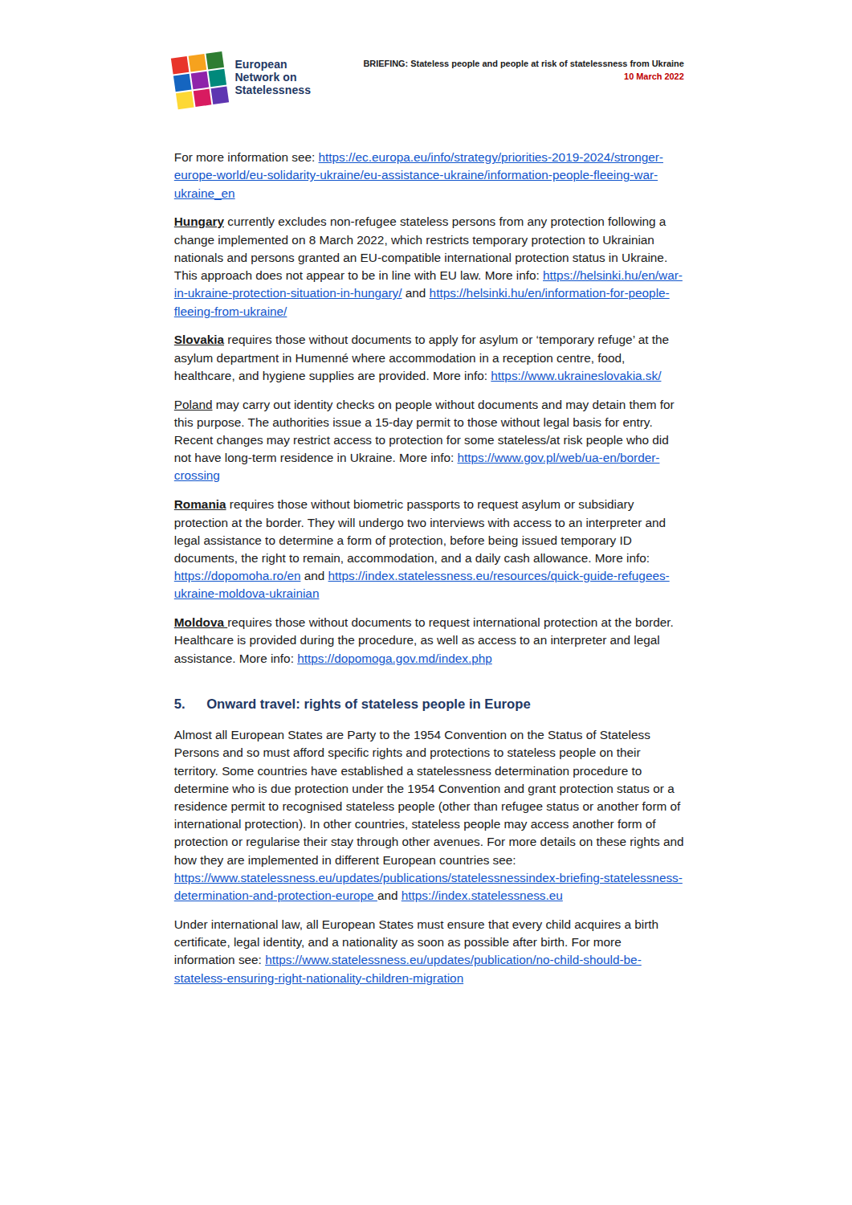European
Network on
Statelessness
BRIEFING: Stateless people and people at risk of statelessness from Ukraine
10 March 2022
For more information see: https://ec.europa.eu/info/strategy/priorities-2019-2024/stronger-europe-world/eu-solidarity-ukraine/eu-assistance-ukraine/information-people-fleeing-war-ukraine_en
Hungary currently excludes non-refugee stateless persons from any protection following a change implemented on 8 March 2022, which restricts temporary protection to Ukrainian nationals and persons granted an EU-compatible international protection status in Ukraine. This approach does not appear to be in line with EU law. More info: https://helsinki.hu/en/war-in-ukraine-protection-situation-in-hungary/ and https://helsinki.hu/en/information-for-people-fleeing-from-ukraine/
Slovakia requires those without documents to apply for asylum or ‘temporary refuge’ at the asylum department in Humenné where accommodation in a reception centre, food, healthcare, and hygiene supplies are provided. More info: https://www.ukraineslovakia.sk/
Poland may carry out identity checks on people without documents and may detain them for this purpose. The authorities issue a 15-day permit to those without legal basis for entry. Recent changes may restrict access to protection for some stateless/at risk people who did not have long-term residence in Ukraine. More info: https://www.gov.pl/web/ua-en/border-crossing
Romania requires those without biometric passports to request asylum or subsidiary protection at the border. They will undergo two interviews with access to an interpreter and legal assistance to determine a form of protection, before being issued temporary ID documents, the right to remain, accommodation, and a daily cash allowance. More info: https://dopomoha.ro/en and https://index.statelessness.eu/resources/quick-guide-refugees-ukraine-moldova-ukrainian
Moldova requires those without documents to request international protection at the border. Healthcare is provided during the procedure, as well as access to an interpreter and legal assistance. More info: https://dopomoga.gov.md/index.php
5. Onward travel: rights of stateless people in Europe
Almost all European States are Party to the 1954 Convention on the Status of Stateless Persons and so must afford specific rights and protections to stateless people on their territory. Some countries have established a statelessness determination procedure to determine who is due protection under the 1954 Convention and grant protection status or a residence permit to recognised stateless people (other than refugee status or another form of international protection). In other countries, stateless people may access another form of protection or regularise their stay through other avenues. For more details on these rights and how they are implemented in different European countries see: https://www.statelessness.eu/updates/publications/statelessnessindex-briefing-statelessness-determination-and-protection-europe and https://index.statelessness.eu
Under international law, all European States must ensure that every child acquires a birth certificate, legal identity, and a nationality as soon as possible after birth. For more information see: https://www.statelessness.eu/updates/publication/no-child-should-be-stateless-ensuring-right-nationality-children-migration